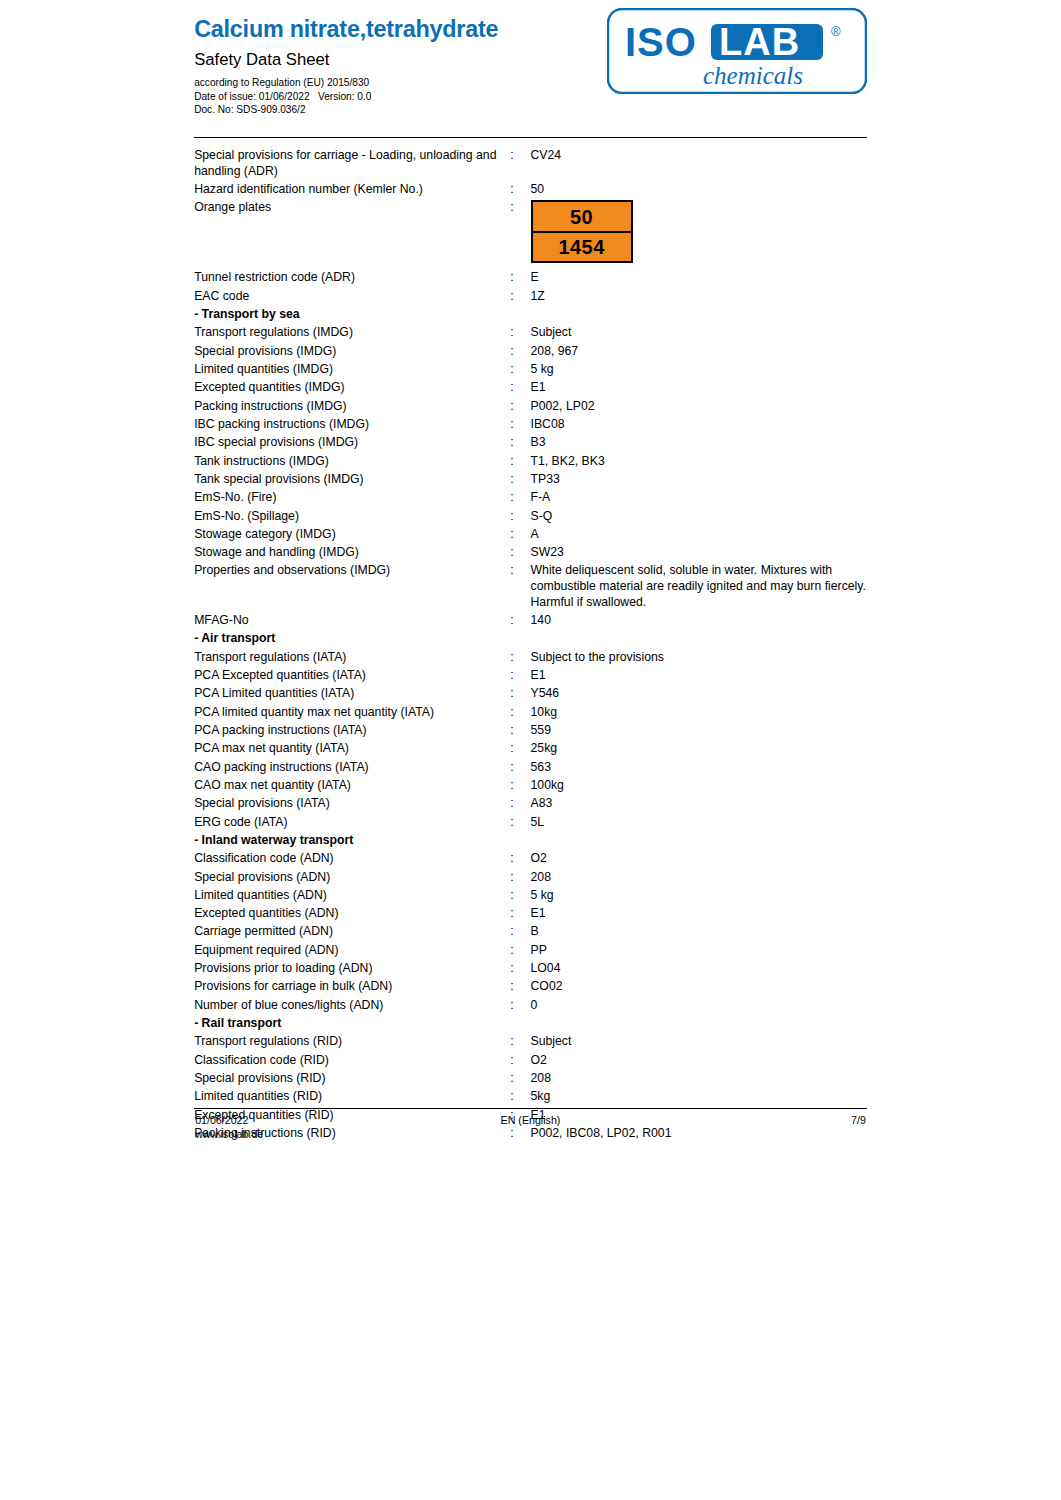ISOLAB chemicals ISO LAB ® chemicals
Calcium nitrate,tetrahydrate
Safety Data Sheet
according to Regulation (EU) 2015/830
Date of issue: 01/06/2022 Version: 0.0
Doc. No: SDS-909.036/2
| Special provisions for carriage - Loading, unloading and handling (ADR) | : | CV24 |
| Hazard identification number (Kemler No.) | : | 50 |
| Orange plates | : | 50 1454 |
| Tunnel restriction code (ADR) | : | E |
| EAC code | : | 1Z |
| - Transport by sea |
| Transport regulations (IMDG) | : | Subject |
| Special provisions (IMDG) | : | 208, 967 |
| Limited quantities (IMDG) | : | 5 kg |
| Excepted quantities (IMDG) | : | E1 |
| Packing instructions (IMDG) | : | P002, LP02 |
| IBC packing instructions (IMDG) | : | IBC08 |
| IBC special provisions (IMDG) | : | B3 |
| Tank instructions (IMDG) | : | T1, BK2, BK3 |
| Tank special provisions (IMDG) | : | TP33 |
| EmS-No. (Fire) | : | F-A |
| EmS-No. (Spillage) | : | S-Q |
| Stowage category (IMDG) | : | A |
| Stowage and handling (IMDG) | : | SW23 |
| Properties and observations (IMDG) | : | White deliquescent solid, soluble in water. Mixtures with combustible material are readily ignited and may burn fiercely. Harmful if swallowed. |
| MFAG-No | : | 140 |
| - Air transport |
| Transport regulations (IATA) | : | Subject to the provisions |
| PCA Excepted quantities (IATA) | : | E1 |
| PCA Limited quantities (IATA) | : | Y546 |
| PCA limited quantity max net quantity (IATA) | : | 10kg |
| PCA packing instructions (IATA) | : | 559 |
| PCA max net quantity (IATA) | : | 25kg |
| CAO packing instructions (IATA) | : | 563 |
| CAO max net quantity (IATA) | : | 100kg |
| Special provisions (IATA) | : | A83 |
| ERG code (IATA) | : | 5L |
| - Inland waterway transport |
| Classification code (ADN) | : | O2 |
| Special provisions (ADN) | : | 208 |
| Limited quantities (ADN) | : | 5 kg |
| Excepted quantities (ADN) | : | E1 |
| Carriage permitted (ADN) | : | B |
| Equipment required (ADN) | : | PP |
| Provisions prior to loading (ADN) | : | LO04 |
| Provisions for carriage in bulk (ADN) | : | CO02 |
| Number of blue cones/lights (ADN) | : | 0 |
| - Rail transport |
| Transport regulations (RID) | : | Subject |
| Classification code (RID) | : | O2 |
| Special provisions (RID) | : | 208 |
| Limited quantities (RID) | : | 5kg |
| Excepted quantities (RID) | : | E1 |
| Packing instructions (RID) | : | P002, IBC08, LP02, R001 |
| 01/06/2022 www.isolab.de | EN (English) | 7/9 |